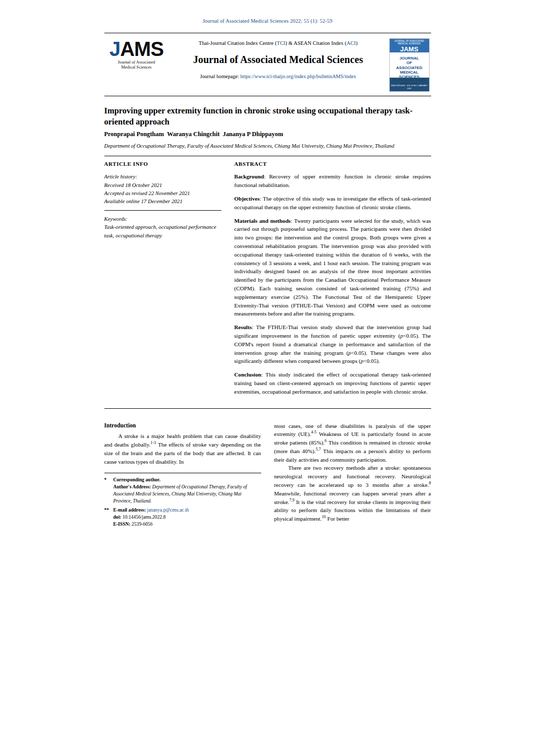Journal of Associated Medical Sciences 2022; 55 (1): 52-59
JAMS
Journal of Associated
Medical Sciences
Thai-Journal Citation Index Centre (TCI) & ASEAN Citation Index (ACI)
Journal of Associated Medical Sciences
Journal homepage: https://www.tci-thaijo.org/index.php/bulletinAMS/index
JOURNAL OF ASSOCIATED
MEDICAL SCIENCES
JAMS
JOURNAL
OF
ASSOCIATED
MEDICAL
SCIENCES
THE OFFICIAL PEER-REVIEWED
ENGINE OF AMS
ISSN 2539-6056 VOL 55 NO 1 JANUARY 2022
Improving upper extremity function in chronic stroke using occupational therapy task-oriented approach
Pronprapai Pongtham Waranya Chingchit Jananya P Dhippayom
Department of Occupational Therapy, Faculty of Associated Medical Sciences, Chiang Mai University, Chiang Mai Province, Thailand
ARTICLE INFO
Article history:
Received 18 October 2021
Accepted as revised 22 November 2021
Available online 17 December 2021
Keywords:
Task-oriented approach, occupational performance task, occupational therapy
ABSTRACT
Background: Recovery of upper extremity function in chronic stroke requires functional rehabilitation.
Objectives: The objective of this study was to investigate the effects of task-oriented occupational therapy on the upper extremity function of chronic stroke clients.
Materials and methods: Twenty participants were selected for the study, which was carried out through purposeful sampling process. The participants were then divided into two groups: the intervention and the control groups. Both groups were given a conventional rehabilitation program. The intervention group was also provided with occupational therapy task-oriented training within the duration of 6 weeks, with the consistency of 3 sessions a week, and 1 hour each session. The training program was individually designed based on an analysis of the three most important activities identified by the participants from the Canadian Occupational Performance Measure (COPM). Each training session consisted of task-oriented training (75%) and supplementary exercise (25%). The Functional Test of the Hemiparetic Upper Extremity-Thai version (FTHUE-Thai Version) and COPM were used as outcome measurements before and after the training programs.
Results: The FTHUE-Thai version study showed that the intervention group had significant improvement in the function of paretic upper extremity (p<0.05). The COPM's report found a dramatical change in performance and satisfaction of the intervention group after the training program (p<0.05). These changes were also significantly different when compared between groups (p<0.05).
Conclusion: This study indicated the effect of occupational therapy task-oriented training based on client-centered approach on improving functions of paretic upper extremities, occupational performance, and satisfaction in people with chronic stroke.
Introduction
A stroke is a major health problem that can cause disability and deaths globally.1-3 The effects of stroke vary depending on the size of the brain and the parts of the body that are affected. It can cause various types of disability. In
*
Corresponding author.
Author's Address: Department of Occupational Therapy, Faculty of Associated Medical Sciences, Chiang Mai University, Chiang Mai Province, Thailand.
**
E-mail address: jananya.p@cmu.ac.th
doi: 10.14456/jams.2022.8
E-ISSN: 2539-6056
most cases, one of these disabilities is paralysis of the upper extremity (UE).4-5 Weakness of UE is particularly found in acute stroke patients (85%).6 This condition is remained in chronic stroke (more than 40%).5,7 This impacts on a person's ability to perform their daily activities and community participation.
There are two recovery methods after a stroke: spontaneous neurological recovery and functional recovery. Neurological recovery can be accelerated up to 3 months after a stroke.8 Meanwhile, functional recovery can happen several years after a stroke.7,9 It is the vital recovery for stroke clients in improving their ability to perform daily functions within the limitations of their physical impairment.10 For better